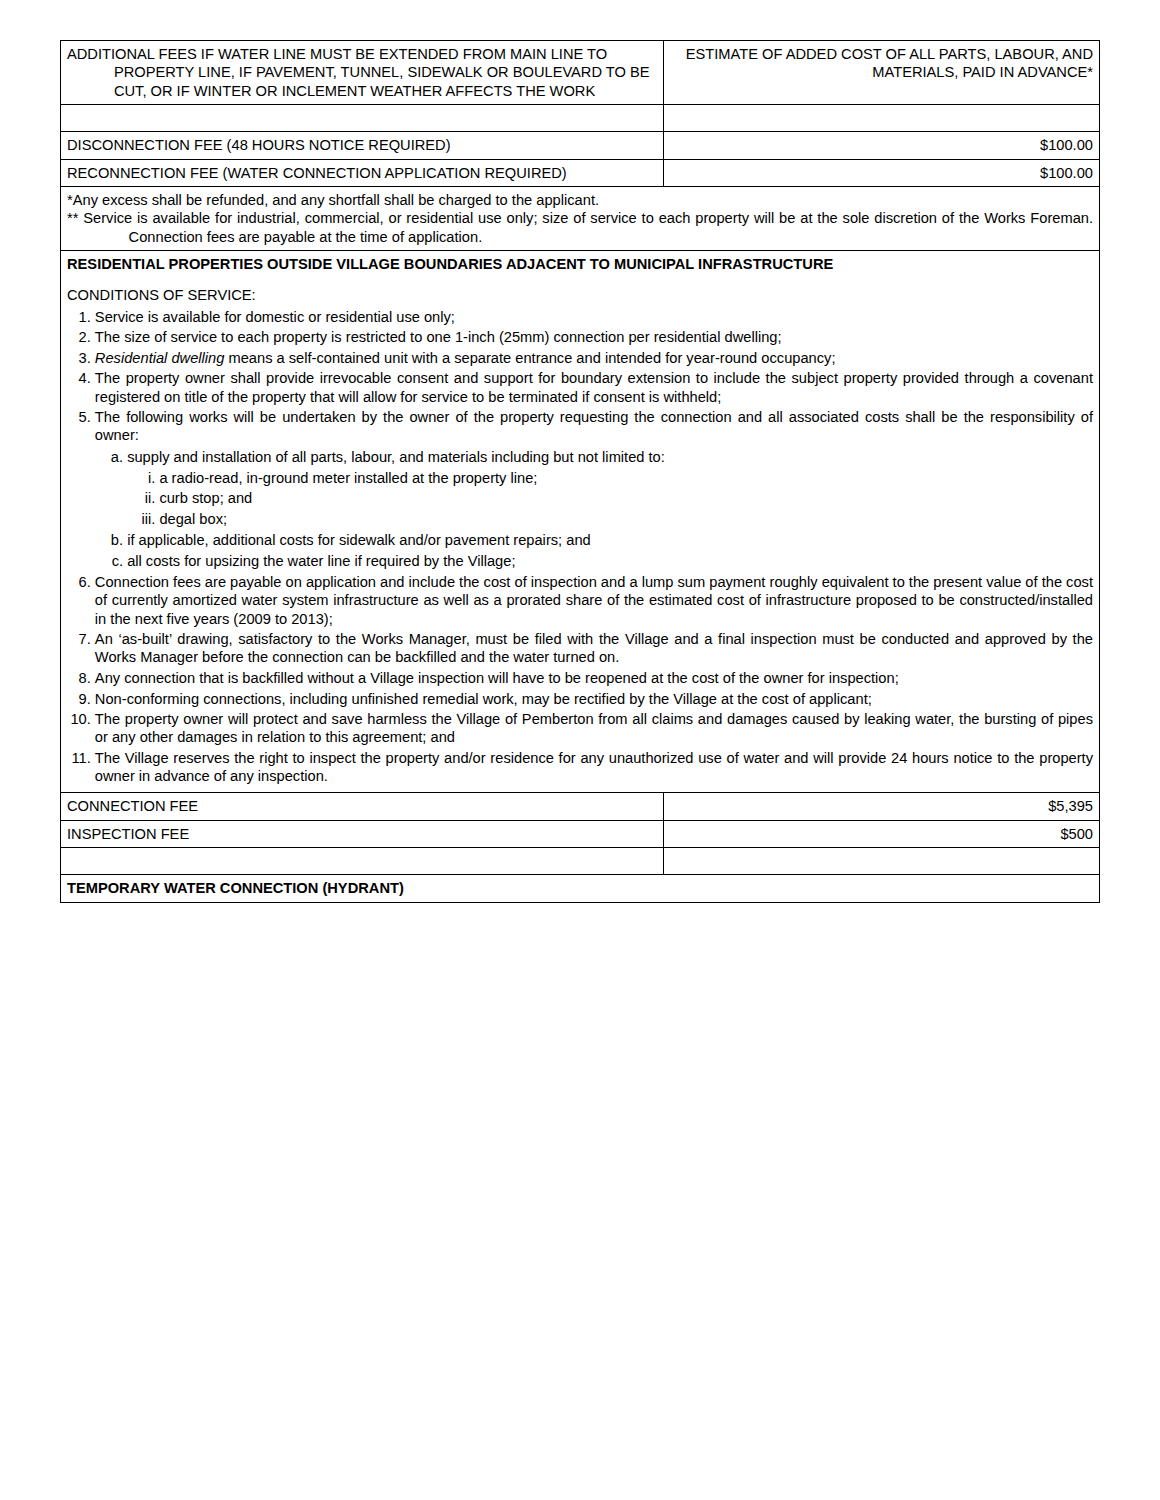| ADDITIONAL FEES IF WATER LINE MUST BE EXTENDED FROM MAIN LINE TO PROPERTY LINE, IF PAVEMENT, TUNNEL, SIDEWALK OR BOULEVARD TO BE CUT, OR IF WINTER OR INCLEMENT WEATHER AFFECTS THE WORK | ESTIMATE OF ADDED COST OF ALL PARTS, LABOUR, AND MATERIALS, PAID IN ADVANCE* |
| DISCONNECTION FEE (48 HOURS NOTICE REQUIRED) | $100.00 |
| RECONNECTION FEE (WATER CONNECTION APPLICATION REQUIRED) | $100.00 |
| *Any excess shall be refunded, and any shortfall shall be charged to the applicant. ** Service is available for industrial, commercial, or residential use only; size of service to each property will be at the sole discretion of the Works Foreman. Connection fees are payable at the time of application. |
| RESIDENTIAL PROPERTIES OUTSIDE VILLAGE BOUNDARIES ADJACENT TO MUNICIPAL INFRASTRUCTURE CONDITIONS OF SERVICE: Service is available for domestic or residential use only; The size of service to each property is restricted to one 1-inch (25mm) connection per residential dwelling; Residential dwelling means a self-contained unit with a separate entrance and intended for year-round occupancy; The property owner shall provide irrevocable consent and support for boundary extension to include the subject property provided through a covenant registered on title of the property that will allow for service to be terminated if consent is withheld; The following works will be undertaken by the owner of the property requesting the connection and all associated costs shall be the responsibility of owner: supply and installation of all parts, labour, and materials including but not limited to: a radio-read, in-ground meter installed at the property line; curb stop; and degal box; if applicable, additional costs for sidewalk and/or pavement repairs; and all costs for upsizing the water line if required by the Village; Connection fees are payable on application and include the cost of inspection and a lump sum payment roughly equivalent to the present value of the cost of currently amortized water system infrastructure as well as a prorated share of the estimated cost of infrastructure proposed to be constructed/installed in the next five years (2009 to 2013); An ‘as-built’ drawing, satisfactory to the Works Manager, must be filed with the Village and a final inspection must be conducted and approved by the Works Manager before the connection can be backfilled and the water turned on. Any connection that is backfilled without a Village inspection will have to be reopened at the cost of the owner for inspection; Non-conforming connections, including unfinished remedial work, may be rectified by the Village at the cost of applicant; The property owner will protect and save harmless the Village of Pemberton from all claims and damages caused by leaking water, the bursting of pipes or any other damages in relation to this agreement; and The Village reserves the right to inspect the property and/or residence for any unauthorized use of water and will provide 24 hours notice to the property owner in advance of any inspection. |
| CONNECTION FEE | $5,395 |
| INSPECTION FEE | $500 |
| TEMPORARY WATER CONNECTION (HYDRANT) |